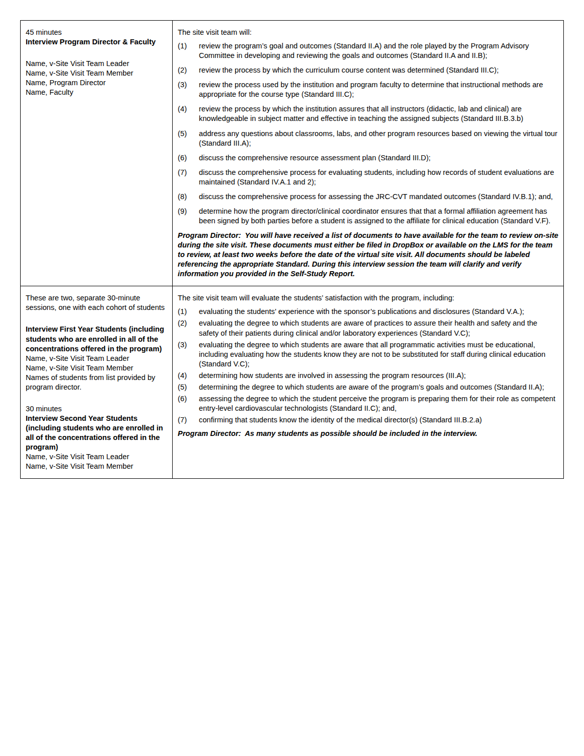| 45 minutes Interview Program Director & Faculty Name, v-Site Visit Team Leader Name, v-Site Visit Team Member Name, Program Director Name, Faculty | The site visit team will: (1) review the program’s goal and outcomes (Standard II.A) and the role played by the Program Advisory Committee in developing and reviewing the goals and outcomes (Standard II.A and II.B); (2) review the process by which the curriculum course content was determined (Standard III.C); (3) review the process used by the institution and program faculty to determine that instructional methods are appropriate for the course type (Standard III.C); (4) review the process by which the institution assures that all instructors (didactic, lab and clinical) are knowledgeable in subject matter and effective in teaching the assigned subjects (Standard III.B.3.b) (5) address any questions about classrooms, labs, and other program resources based on viewing the virtual tour (Standard III.A); (6) discuss the comprehensive resource assessment plan (Standard III.D); (7) discuss the comprehensive process for evaluating students, including how records of student evaluations are maintained (Standard IV.A.1 and 2); (8) discuss the comprehensive process for assessing the JRC-CVT mandated outcomes (Standard IV.B.1); and, (9) determine how the program director/clinical coordinator ensures that that a formal affiliation agreement has been signed by both parties before a student is assigned to the affiliate for clinical education (Standard V.F). Program Director: You will have received a list of documents to have available for the team to review on-site during the site visit. These documents must either be filed in DropBox or available on the LMS for the team to review, at least two weeks before the date of the virtual site visit. All documents should be labeled referencing the appropriate Standard. During this interview session the team will clarify and verify information you provided in the Self-Study Report. |
| These are two, separate 30-minute sessions, one with each cohort of students Interview First Year Students (including students who are enrolled in all of the concentrations offered in the program) Name, v-Site Visit Team Leader Name, v-Site Visit Team Member Names of students from list provided by program director. 30 minutes Interview Second Year Students (including students who are enrolled in all of the concentrations offered in the program) Name, v-Site Visit Team Leader Name, v-Site Visit Team Member | The site visit team will evaluate the students’ satisfaction with the program, including: (1) evaluating the students’ experience with the sponsor’s publications and disclosures (Standard V.A.); (2) evaluating the degree to which students are aware of practices to assure their health and safety and the safety of their patients during clinical and/or laboratory experiences (Standard V.C); (3) evaluating the degree to which students are aware that all programmatic activities must be educational, including evaluating how the students know they are not to be substituted for staff during clinical education (Standard V.C); (4) determining how students are involved in assessing the program resources (III.A); (5) determining the degree to which students are aware of the program’s goals and outcomes (Standard II.A); (6) assessing the degree to which the student perceive the program is preparing them for their role as competent entry-level cardiovascular technologists (Standard II.C); and, (7) confirming that students know the identity of the medical director(s) (Standard III.B.2.a) Program Director: As many students as possible should be included in the interview. |